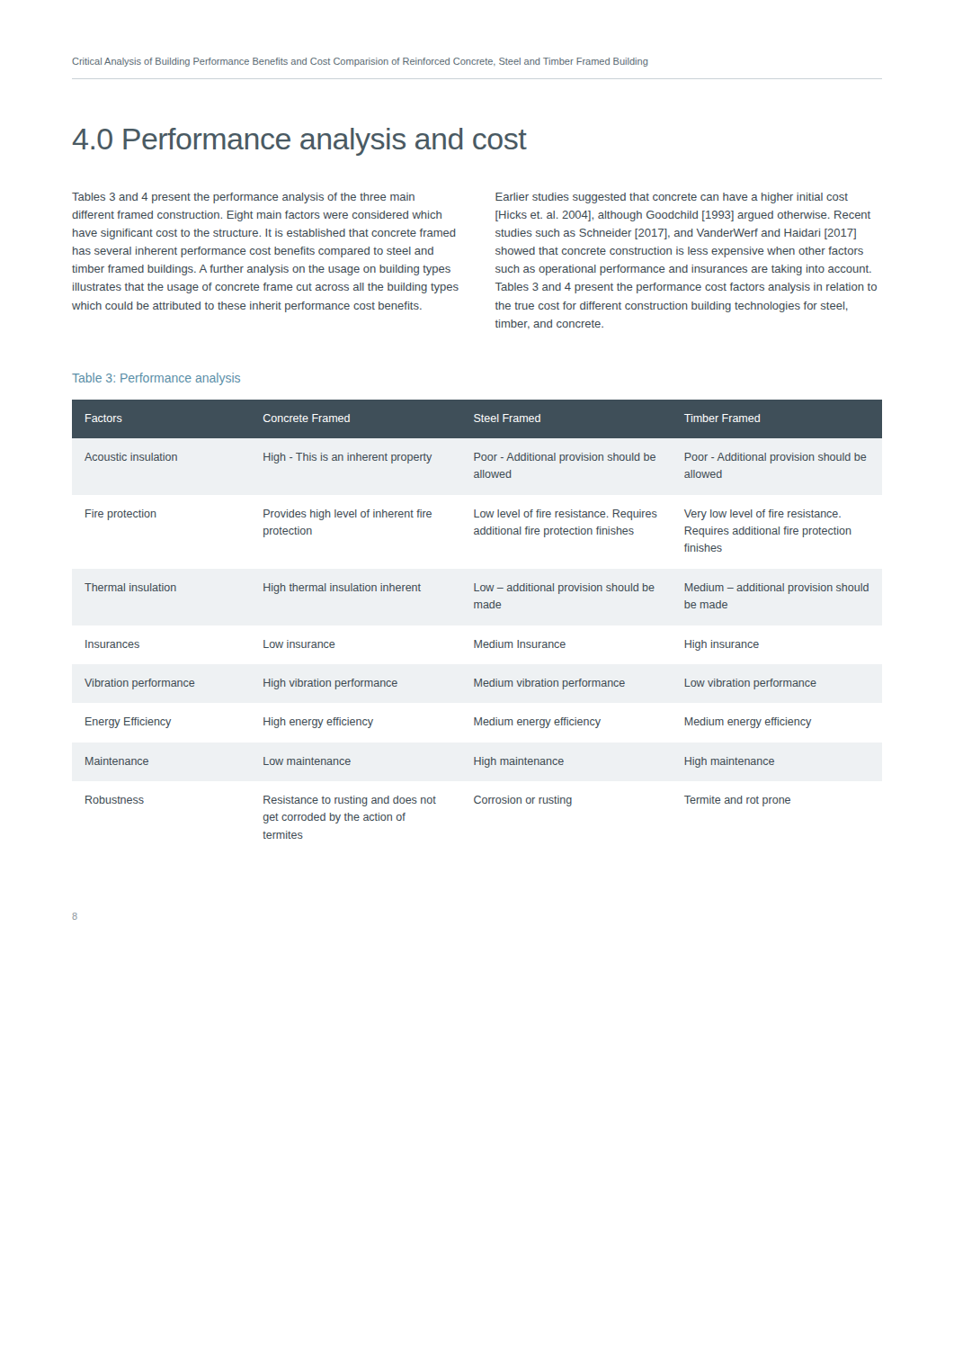Critical Analysis of Building Performance Benefits and Cost Comparision of Reinforced Concrete, Steel and Timber Framed Building
4.0 Performance analysis and cost
Tables 3 and 4 present the performance analysis of the three main different framed construction. Eight main factors were considered which have significant cost to the structure. It is established that concrete framed has several inherent performance cost benefits compared to steel and timber framed buildings. A further analysis on the usage on building types illustrates that the usage of concrete frame cut across all the building types which could be attributed to these inherit performance cost benefits.
Earlier studies suggested that concrete can have a higher initial cost [Hicks et. al. 2004], although Goodchild [1993] argued otherwise. Recent studies such as Schneider [2017], and VanderWerf and Haidari [2017] showed that concrete construction is less expensive when other factors such as operational performance and insurances are taking into account. Tables 3 and 4 present the performance cost factors analysis in relation to the true cost for different construction building technologies for steel, timber, and concrete.
Table 3: Performance analysis
| Factors | Concrete Framed | Steel Framed | Timber Framed |
| --- | --- | --- | --- |
| Acoustic insulation | High - This is an inherent property | Poor - Additional provision should be allowed | Poor - Additional provision should be allowed |
| Fire protection | Provides high level of inherent fire protection | Low level of fire resistance. Requires additional fire protection finishes | Very low level of fire resistance. Requires additional fire protection finishes |
| Thermal insulation | High thermal insulation inherent | Low – additional provision should be made | Medium – additional provision should be made |
| Insurances | Low insurance | Medium Insurance | High insurance |
| Vibration performance | High vibration performance | Medium vibration performance | Low vibration performance |
| Energy Efficiency | High energy efficiency | Medium energy efficiency | Medium energy efficiency |
| Maintenance | Low maintenance | High maintenance | High maintenance |
| Robustness | Resistance to rusting and does not get corroded by the action of termites | Corrosion or rusting | Termite and rot prone |
8